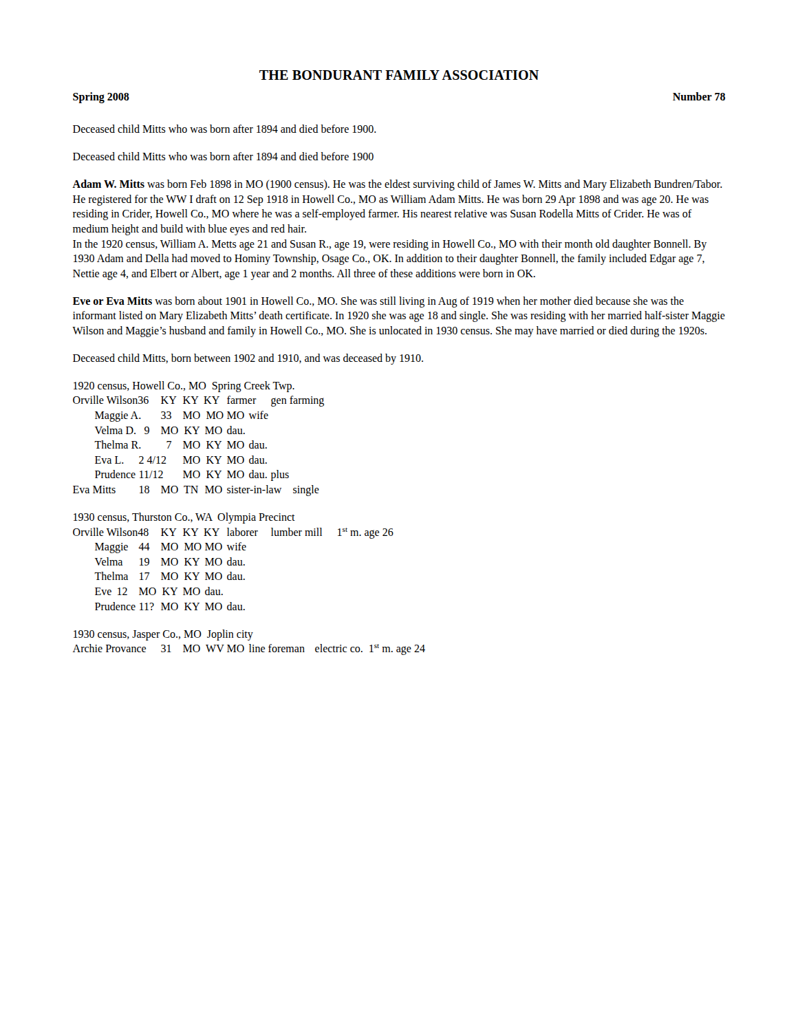THE BONDURANT FAMILY ASSOCIATION
Spring 2008 Number 78
Deceased child Mitts who was born after 1894 and died before 1900.
Deceased child Mitts who was born after 1894 and died before 1900
Adam W. Mitts was born Feb 1898 in MO (1900 census). He was the eldest surviving child of James W. Mitts and Mary Elizabeth Bundren/Tabor. He registered for the WW I draft on 12 Sep 1918 in Howell Co., MO as William Adam Mitts. He was born 29 Apr 1898 and was age 20. He was residing in Crider, Howell Co., MO where he was a self-employed farmer. His nearest relative was Susan Rodella Mitts of Crider. He was of medium height and build with blue eyes and red hair.
In the 1920 census, William A. Metts age 21 and Susan R., age 19, were residing in Howell Co., MO with their month old daughter Bonnell. By 1930 Adam and Della had moved to Hominy Township, Osage Co., OK. In addition to their daughter Bonnell, the family included Edgar age 7, Nettie age 4, and Elbert or Albert, age 1 year and 2 months. All three of these additions were born in OK.
Eve or Eva Mitts was born about 1901 in Howell Co., MO. She was still living in Aug of 1919 when her mother died because she was the informant listed on Mary Elizabeth Mitts’ death certificate. In 1920 she was age 18 and single. She was residing with her married half-sister Maggie Wilson and Maggie’s husband and family in Howell Co., MO. She is unlocated in 1930 census. She may have married or died during the 1920s.
Deceased child Mitts, born between 1902 and 1910, and was deceased by 1910.
1920 census, Howell Co., MO Spring Creek Twp. Orville Wilson36 KY KY KY farmer gen farming Maggie A. 33 MO MO MO wife Velma D. 9 MO KY MO dau. Thelma R. 7 MO KY MO dau. Eva L. 2 4/12 MO KY MO dau. Prudence 11/12 MO KY MO dau. plus Eva Mitts 18 MO TN MO sister-in-law single
1930 census, Thurston Co., WA Olympia Precinct Orville Wilson48 KY KY KY laborer lumber mill 1st m. age 26 Maggie 44 MO MO MO wife Velma 19 MO KY MO dau. Thelma 17 MO KY MO dau. Eve 12 MO KY MO dau. Prudence 11? MO KY MO dau.
1930 census, Jasper Co., MO Joplin city Archie Provance 31 MO WV MO line foreman electric co. 1st m. age 24